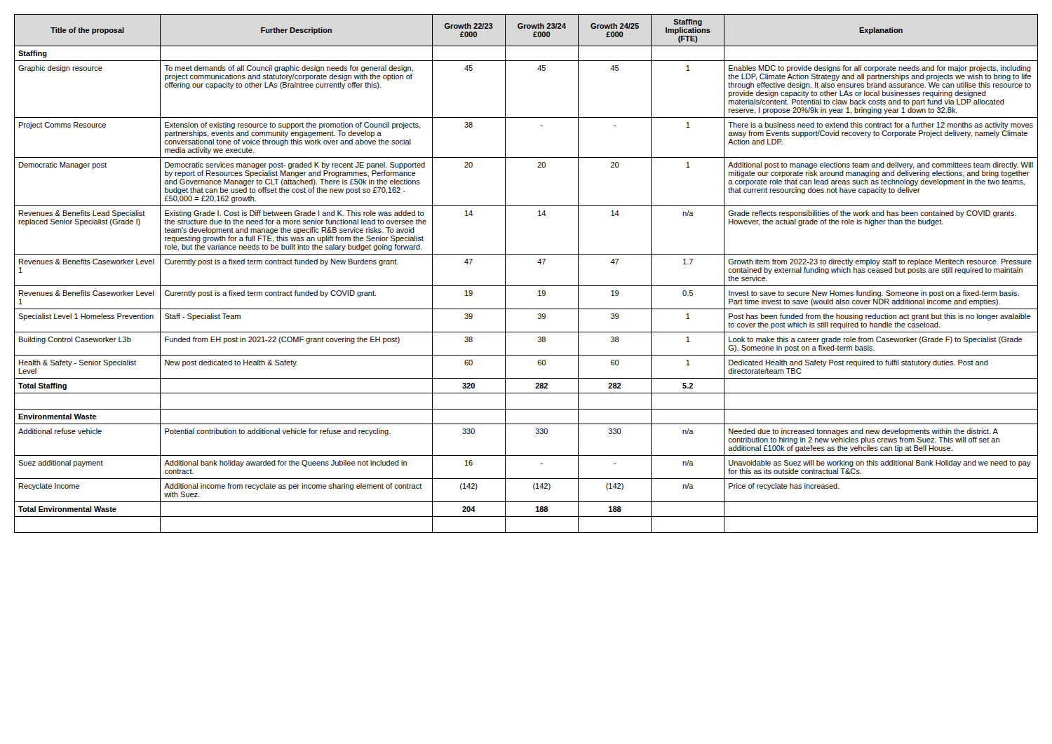| Title of the proposal | Further Description | Growth 22/23 £000 | Growth 23/24 £000 | Growth 24/25 £000 | Staffing Implications (FTE) | Explanation |
| --- | --- | --- | --- | --- | --- | --- |
| Staffing | | | | | | |
| Graphic design resource | To meet demands of all Council graphic design needs for general design, project communications and statutory/corporate design with the option of offering our capacity to other LAs (Braintree currently offer this). | 45 | 45 | 45 | 1 | Enables MDC to provide designs for all corporate needs and for major projects, including the LDP, Climate Action Strategy and all partnerships and projects we wish to bring to life through effective design. It also ensures brand assurance. We can utilise this resource to provide design capacity to other LAs or local businesses requiring designed materials/content. Potential to claw back costs and to part fund via LDP allocated reserve, I propose 20%/9k in year 1, bringing year 1 down to 32.8k. |
| Project Comms Resource | Extension of existing resource to support the promotion of Council projects, partnerships, events and community engagement. To develop a conversational tone of voice through this work over and above the social media activity we execute. | 38 | - | - | 1 | There is a business need to extend this contract for a further 12 months as activity moves away from Events support/Covid recovery to Corporate Project delivery, namely Climate Action and LDP. |
| Democratic Manager post | Democratic services manager post- graded K by recent JE panel. Supported by report of Resources Specialist Manger and Programmes, Performance and Governance Manager to CLT (attached). There is £50k in the elections budget that can be used to offset the cost of the new post so £70,162 - £50,000 = £20,162 growth. | 20 | 20 | 20 | 1 | Additional post to manage elections team and delivery, and committees team directly. Will mitigate our corporate risk around managing and delivering elections, and bring together a corporate role that can lead areas such as technology development in the two teams, that current resourcing does not have capacity to deliver |
| Revenues & Benefits Lead Specialist replaced Senior Specialist (Grade I) | Existing Grade I. Cost is Diff between Grade I and K. This role was added to the structure due to the need for a more senior functional lead to oversee the team's development and manage the specific R&B service risks. To avoid requesting growth for a full FTE, this was an uplift from the Senior Specialist role, but the variance needs to be built into the salary budget going forward. | 14 | 14 | 14 | n/a | Grade reflects responsibilities of the work and has been contained by COVID grants. However, the actual grade of the role is higher than the budget. |
| Revenues & Benefits Caseworker Level 1 | Curerntly post is a fixed term contract funded by New Burdens grant. | 47 | 47 | 47 | 1.7 | Growth item from 2022-23 to directly employ staff to replace Meritech resource. Pressure contained by external funding which has ceased but posts are still required to maintain the service. |
| Revenues & Benefits Caseworker Level 1 | Curerntly post is a fixed term contract funded by COVID grant. | 19 | 19 | 19 | 0.5 | Invest to save to secure New Homes funding. Someone in post on a fixed-term basis. Part time invest to save (would also cover NDR additional income and empties). |
| Specialist Level 1 Homeless Prevention | Staff - Specialist Team | 39 | 39 | 39 | 1 | Post has been funded from the housing reduction act grant but this is no longer avalaible to cover the post which is still required to handle the caseload. |
| Building Control Caseworker L3b | Funded from EH post in 2021-22 (COMF grant covering the EH post) | 38 | 38 | 38 | 1 | Look to make this a career grade role from Caseworker (Grade F) to Specialist (Grade G). Someone in post on a fixed-term basis. |
| Health & Safety - Senior Specialist Level | New post dedicated to Health & Safety. | 60 | 60 | 60 | 1 | Dedicated Health and Safety Post required to fulfil statutory duties. Post and directorate/team TBC |
| Total Staffing | | 320 | 282 | 282 | 5.2 | |
| Environmental Waste | | | | | | |
| Additional refuse vehicle | Potential contribution to additional vehicle for refuse and recycling. | 330 | 330 | 330 | n/a | Needed due to increased tonnages and new developments within the district. A contribution to hiring in 2 new vehicles plus crews from Suez. This will off set an additional £100k of gatefees as the vehciles can tip at Bell House. |
| Suez additional payment | Additional bank holiday awarded for the Queens Jubilee not included in contract. | 16 | - | - | n/a | Unavoidable as Suez will be working on this additional Bank Holiday and we need to pay for this as its outside contractual T&Cs. |
| Recyclate Income | Additional income from recyclate as per income sharing element of contract with Suez. | (142) | (142) | (142) | n/a | Price of recyclate has increased. |
| Total Environmental Waste | | 204 | 188 | 188 | | |